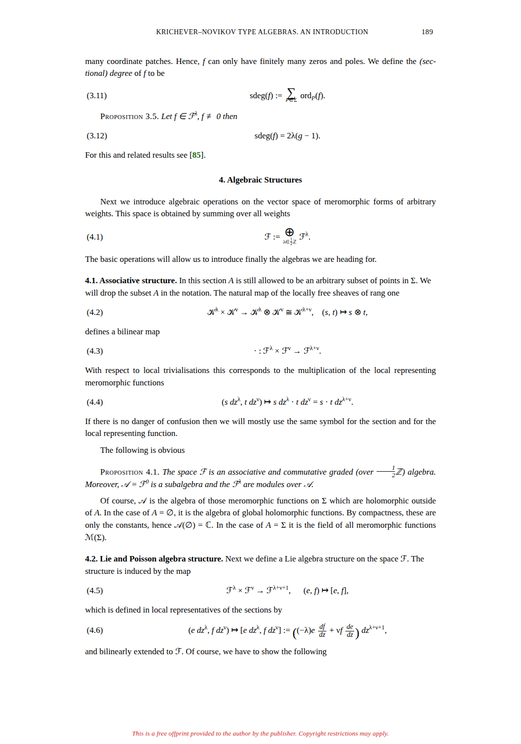KRICHEVER–NOVIKOV TYPE ALGEBRAS. AN INTRODUCTION 189
many coordinate patches. Hence, f can only have finitely many zeros and poles. We define the (sectional) degree of f to be
(3.11) sdeg(f) := ∑P∈Σ ordP(f).
Proposition 3.5. Let f ∈ ℱλ, f ≢ 0 then
(3.12) sdeg(f) = 2λ(g − 1).
For this and related results see [85].
4. Algebraic Structures
Next we introduce algebraic operations on the vector space of meromorphic forms of arbitrary weights. This space is obtained by summing over all weights
(4.1) ℱ := ⊕λ∈12 ℤ ℱλ.
The basic operations will allow us to introduce finally the algebras we are heading for.
4.1. Associative structure.
In this section A is still allowed to be an arbitrary subset of points in Σ. We will drop the subset A in the notation. The natural map of the locally free sheaves of rang one
(4.2) 𝒦λ × 𝒦ν → 𝒦λ ⊗ 𝒦ν ≅ 𝒦λ+ν, (s, t) ↦ s ⊗ t,
defines a bilinear map
(4.3) · : ℱλ × ℱν → ℱλ+ν.
With respect to local trivialisations this corresponds to the multiplication of the local representing meromorphic functions
(4.4) (s dzλ, t dzν) ↦ s dzλ · t dzν = s · t dzλ+ν.
If there is no danger of confusion then we will mostly use the same symbol for the section and for the local representing function.
The following is obvious
Proposition 4.1. The space ℱ is an associative and commutative graded (over 12 ℤ) algebra. Moreover, 𝒜 = ℱ0 is a subalgebra and the ℱλ are modules over 𝒜.
Of course, 𝒜 is the algebra of those meromorphic functions on Σ which are holomorphic outside of A. In the case of A = ∅, it is the algebra of global holomorphic functions. By compactness, these are only the constants, hence 𝒜(∅) = ℂ. In the case of A = Σ it is the field of all meromorphic functions ℳ(Σ).
4.2. Lie and Poisson algebra structure.
Next we define a Lie algebra structure on the space ℱ. The structure is induced by the map
(4.5) ℱλ × ℱν → ℱλ+ν+1, (e, f) ↦ [e, f],
which is defined in local representatives of the sections by
(4.6) (e dzλ, f dzν) ↦ [e dzλ, f dzν] := ((−λ)e df dz + νf de dz) dzλ+ν+1,
and bilinearly extended to ℱ. Of course, we have to show the following
This is a free offprint provided to the author by the publisher. Copyright restrictions may apply.